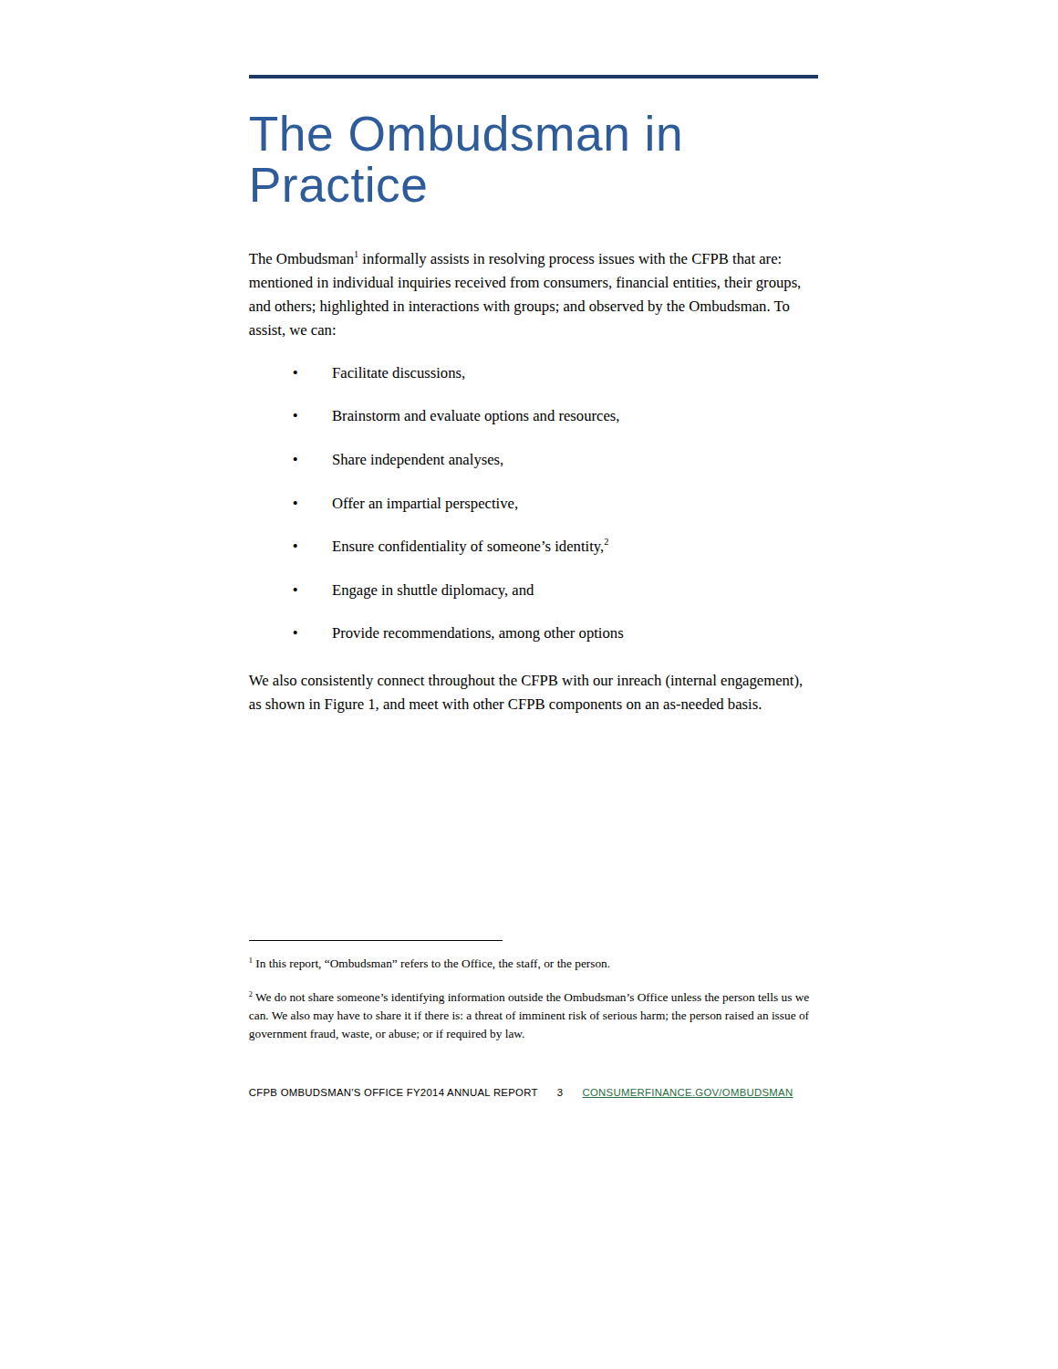The Ombudsman in Practice
The Ombudsman1 informally assists in resolving process issues with the CFPB that are: mentioned in individual inquiries received from consumers, financial entities, their groups, and others; highlighted in interactions with groups; and observed by the Ombudsman. To assist, we can:
Facilitate discussions,
Brainstorm and evaluate options and resources,
Share independent analyses,
Offer an impartial perspective,
Ensure confidentiality of someone’s identity,2
Engage in shuttle diplomacy, and
Provide recommendations, among other options
We also consistently connect throughout the CFPB with our inreach (internal engagement), as shown in Figure 1, and meet with other CFPB components on an as-needed basis.
1 In this report, “Ombudsman” refers to the Office, the staff, or the person.
2 We do not share someone’s identifying information outside the Ombudsman’s Office unless the person tells us we can. We also may have to share it if there is: a threat of imminent risk of serious harm; the person raised an issue of government fraud, waste, or abuse; or if required by law.
CFPB OMBUDSMAN'S OFFICE FY2014 ANNUAL REPORT3 CONSUMERFINANCE.GOV/OMBUDSMAN